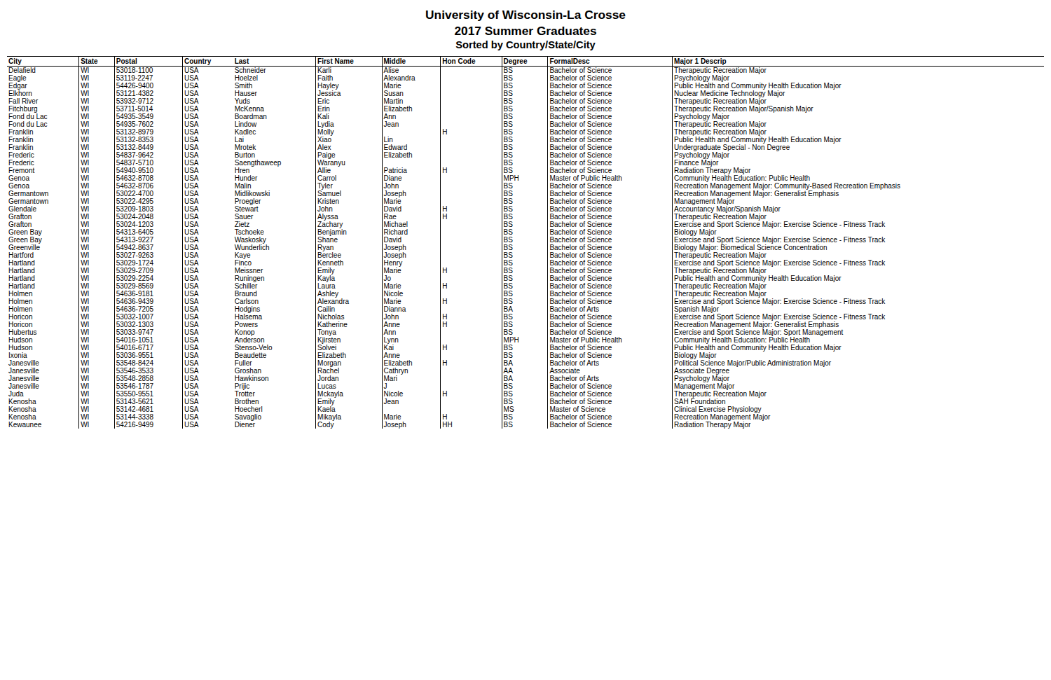University of Wisconsin-La Crosse
2017 Summer Graduates
Sorted by Country/State/City
| City | State | Postal | Country | Last | First Name | Middle | Hon Code | Degree | FormalDesc | Major 1 Descrip |
| --- | --- | --- | --- | --- | --- | --- | --- | --- | --- | --- |
| Delafield | WI | 53018-1100 | USA | Schneider | Karli | Alise | | BS | Bachelor of Science | Therapeutic Recreation Major |
| Eagle | WI | 53119-2247 | USA | Hoelzel | Faith | Alexandra | | BS | Bachelor of Science | Psychology Major |
| Edgar | WI | 54426-9400 | USA | Smith | Hayley | Marie | | BS | Bachelor of Science | Public Health and Community Health Education Major |
| Elkhorn | WI | 53121-4382 | USA | Hauser | Jessica | Susan | | BS | Bachelor of Science | Nuclear Medicine Technology Major |
| Fall River | WI | 53932-9712 | USA | Yuds | Eric | Martin | | BS | Bachelor of Science | Therapeutic Recreation Major |
| Fitchburg | WI | 53711-5014 | USA | McKenna | Erin | Elizabeth | | BS | Bachelor of Science | Therapeutic Recreation Major/Spanish Major |
| Fond du Lac | WI | 54935-3549 | USA | Boardman | Kali | Ann | | BS | Bachelor of Science | Psychology Major |
| Fond du Lac | WI | 54935-7602 | USA | Lindow | Lydia | Jean | | BS | Bachelor of Science | Therapeutic Recreation Major |
| Franklin | WI | 53132-8979 | USA | Kadlec | Molly | | H | BS | Bachelor of Science | Therapeutic Recreation Major |
| Franklin | WI | 53132-8353 | USA | Lai | Xiao | Lin | | BS | Bachelor of Science | Public Health and Community Health Education Major |
| Franklin | WI | 53132-8449 | USA | Mrotek | Alex | Edward | | BS | Bachelor of Science | Undergraduate Special - Non Degree |
| Frederic | WI | 54837-9642 | USA | Burton | Paige | Elizabeth | | BS | Bachelor of Science | Psychology Major |
| Frederic | WI | 54837-5710 | USA | Saengthaweep | Waranyu | | | BS | Bachelor of Science | Finance Major |
| Fremont | WI | 54940-9510 | USA | Hren | Allie | Patricia | H | BS | Bachelor of Science | Radiation Therapy Major |
| Genoa | WI | 54632-8708 | USA | Hunder | Carrol | Diane | | MPH | Master of Public Health | Community Health Education: Public Health |
| Genoa | WI | 54632-8706 | USA | Malin | Tyler | John | | BS | Bachelor of Science | Recreation Management Major: Community-Based Recreation Emphasis |
| Germantown | WI | 53022-4700 | USA | Midlikowski | Samuel | Joseph | | BS | Bachelor of Science | Recreation Management Major: Generalist Emphasis |
| Germantown | WI | 53022-4295 | USA | Proegler | Kristen | Marie | | BS | Bachelor of Science | Management Major |
| Glendale | WI | 53209-1803 | USA | Stewart | John | David | H | BS | Bachelor of Science | Accountancy Major/Spanish Major |
| Grafton | WI | 53024-2048 | USA | Sauer | Alyssa | Rae | H | BS | Bachelor of Science | Therapeutic Recreation Major |
| Grafton | WI | 53024-1203 | USA | Zietz | Zachary | Michael | | BS | Bachelor of Science | Exercise and Sport Science Major: Exercise Science - Fitness Track |
| Green Bay | WI | 54313-6405 | USA | Tschoeke | Benjamin | Richard | | BS | Bachelor of Science | Biology Major |
| Green Bay | WI | 54313-9227 | USA | Waskosky | Shane | David | | BS | Bachelor of Science | Exercise and Sport Science Major: Exercise Science - Fitness Track |
| Greenville | WI | 54942-8637 | USA | Wunderlich | Ryan | Joseph | | BS | Bachelor of Science | Biology Major: Biomedical Science Concentration |
| Hartford | WI | 53027-9263 | USA | Kaye | Berclee | Joseph | | BS | Bachelor of Science | Therapeutic Recreation Major |
| Hartland | WI | 53029-1724 | USA | Finco | Kenneth | Henry | | BS | Bachelor of Science | Exercise and Sport Science Major: Exercise Science - Fitness Track |
| Hartland | WI | 53029-2709 | USA | Meissner | Emily | Marie | H | BS | Bachelor of Science | Therapeutic Recreation Major |
| Hartland | WI | 53029-2254 | USA | Runingen | Kayla | Jo | | BS | Bachelor of Science | Public Health and Community Health Education Major |
| Hartland | WI | 53029-8569 | USA | Schiller | Laura | Marie | H | BS | Bachelor of Science | Therapeutic Recreation Major |
| Holmen | WI | 54636-9181 | USA | Braund | Ashley | Nicole | | BS | Bachelor of Science | Therapeutic Recreation Major |
| Holmen | WI | 54636-9439 | USA | Carlson | Alexandra | Marie | H | BS | Bachelor of Science | Exercise and Sport Science Major: Exercise Science - Fitness Track |
| Holmen | WI | 54636-7205 | USA | Hodgins | Cailin | Dianna | | BA | Bachelor of Arts | Spanish Major |
| Horicon | WI | 53032-1007 | USA | Halsema | Nicholas | John | H | BS | Bachelor of Science | Exercise and Sport Science Major: Exercise Science - Fitness Track |
| Horicon | WI | 53032-1303 | USA | Powers | Katherine | Anne | H | BS | Bachelor of Science | Recreation Management Major: Generalist Emphasis |
| Hubertus | WI | 53033-9747 | USA | Konop | Tonya | Ann | | BS | Bachelor of Science | Exercise and Sport Science Major: Sport Management |
| Hudson | WI | 54016-1051 | USA | Anderson | Kjirsten | Lynn | | MPH | Master of Public Health | Community Health Education: Public Health |
| Hudson | WI | 54016-6717 | USA | Stenso-Velo | Solvei | Kai | H | BS | Bachelor of Science | Public Health and Community Health Education Major |
| Ixonia | WI | 53036-9551 | USA | Beaudette | Elizabeth | Anne | | BS | Bachelor of Science | Biology Major |
| Janesville | WI | 53548-8424 | USA | Fuller | Morgan | Elizabeth | H | BA | Bachelor of Arts | Political Science Major/Public Administration Major |
| Janesville | WI | 53546-3533 | USA | Groshan | Rachel | Cathryn | | AA | Associate | Associate Degree |
| Janesville | WI | 53548-2858 | USA | Hawkinson | Jordan | Mari | | BA | Bachelor of Arts | Psychology Major |
| Janesville | WI | 53546-1787 | USA | Prijic | Lucas | J | | BS | Bachelor of Science | Management Major |
| Juda | WI | 53550-9551 | USA | Trotter | Mckayla | Nicole | H | BS | Bachelor of Science | Therapeutic Recreation Major |
| Kenosha | WI | 53143-5621 | USA | Brothen | Emily | Jean | | BS | Bachelor of Science | SAH Foundation |
| Kenosha | WI | 53142-4681 | USA | Hoecherl | Kaela | | | MS | Master of Science | Clinical Exercise Physiology |
| Kenosha | WI | 53144-3338 | USA | Savaglio | Mikayla | Marie | H | BS | Bachelor of Science | Recreation Management Major |
| Kewaunee | WI | 54216-9499 | USA | Diener | Cody | Joseph | HH | BS | Bachelor of Science | Radiation Therapy Major |